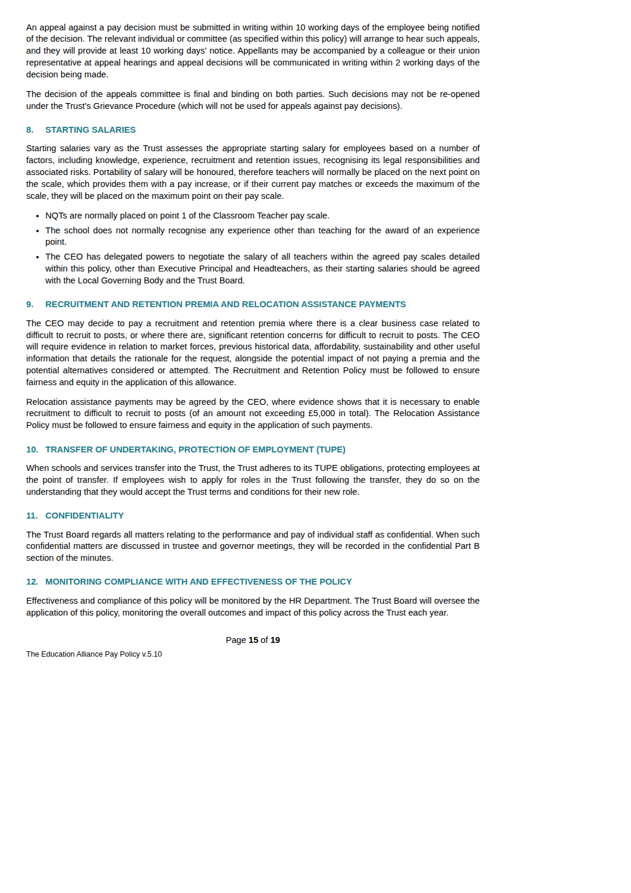An appeal against a pay decision must be submitted in writing within 10 working days of the employee being notified of the decision. The relevant individual or committee (as specified within this policy) will arrange to hear such appeals, and they will provide at least 10 working days' notice. Appellants may be accompanied by a colleague or their union representative at appeal hearings and appeal decisions will be communicated in writing within 2 working days of the decision being made.
The decision of the appeals committee is final and binding on both parties. Such decisions may not be re-opened under the Trust's Grievance Procedure (which will not be used for appeals against pay decisions).
8. STARTING SALARIES
Starting salaries vary as the Trust assesses the appropriate starting salary for employees based on a number of factors, including knowledge, experience, recruitment and retention issues, recognising its legal responsibilities and associated risks. Portability of salary will be honoured, therefore teachers will normally be placed on the next point on the scale, which provides them with a pay increase, or if their current pay matches or exceeds the maximum of the scale, they will be placed on the maximum point on their pay scale.
NQTs are normally placed on point 1 of the Classroom Teacher pay scale.
The school does not normally recognise any experience other than teaching for the award of an experience point.
The CEO has delegated powers to negotiate the salary of all teachers within the agreed pay scales detailed within this policy, other than Executive Principal and Headteachers, as their starting salaries should be agreed with the Local Governing Body and the Trust Board.
9. RECRUITMENT AND RETENTION PREMIA AND RELOCATION ASSISTANCE PAYMENTS
The CEO may decide to pay a recruitment and retention premia where there is a clear business case related to difficult to recruit to posts, or where there are, significant retention concerns for difficult to recruit to posts. The CEO will require evidence in relation to market forces, previous historical data, affordability, sustainability and other useful information that details the rationale for the request, alongside the potential impact of not paying a premia and the potential alternatives considered or attempted. The Recruitment and Retention Policy must be followed to ensure fairness and equity in the application of this allowance.
Relocation assistance payments may be agreed by the CEO, where evidence shows that it is necessary to enable recruitment to difficult to recruit to posts (of an amount not exceeding £5,000 in total). The Relocation Assistance Policy must be followed to ensure fairness and equity in the application of such payments.
10. TRANSFER OF UNDERTAKING, PROTECTION OF EMPLOYMENT (TUPE)
When schools and services transfer into the Trust, the Trust adheres to its TUPE obligations, protecting employees at the point of transfer. If employees wish to apply for roles in the Trust following the transfer, they do so on the understanding that they would accept the Trust terms and conditions for their new role.
11. CONFIDENTIALITY
The Trust Board regards all matters relating to the performance and pay of individual staff as confidential. When such confidential matters are discussed in trustee and governor meetings, they will be recorded in the confidential Part B section of the minutes.
12. MONITORING COMPLIANCE WITH AND EFFECTIVENESS OF THE POLICY
Effectiveness and compliance of this policy will be monitored by the HR Department. The Trust Board will oversee the application of this policy, monitoring the overall outcomes and impact of this policy across the Trust each year.
Page 15 of 19
The Education Alliance Pay Policy v.5.10